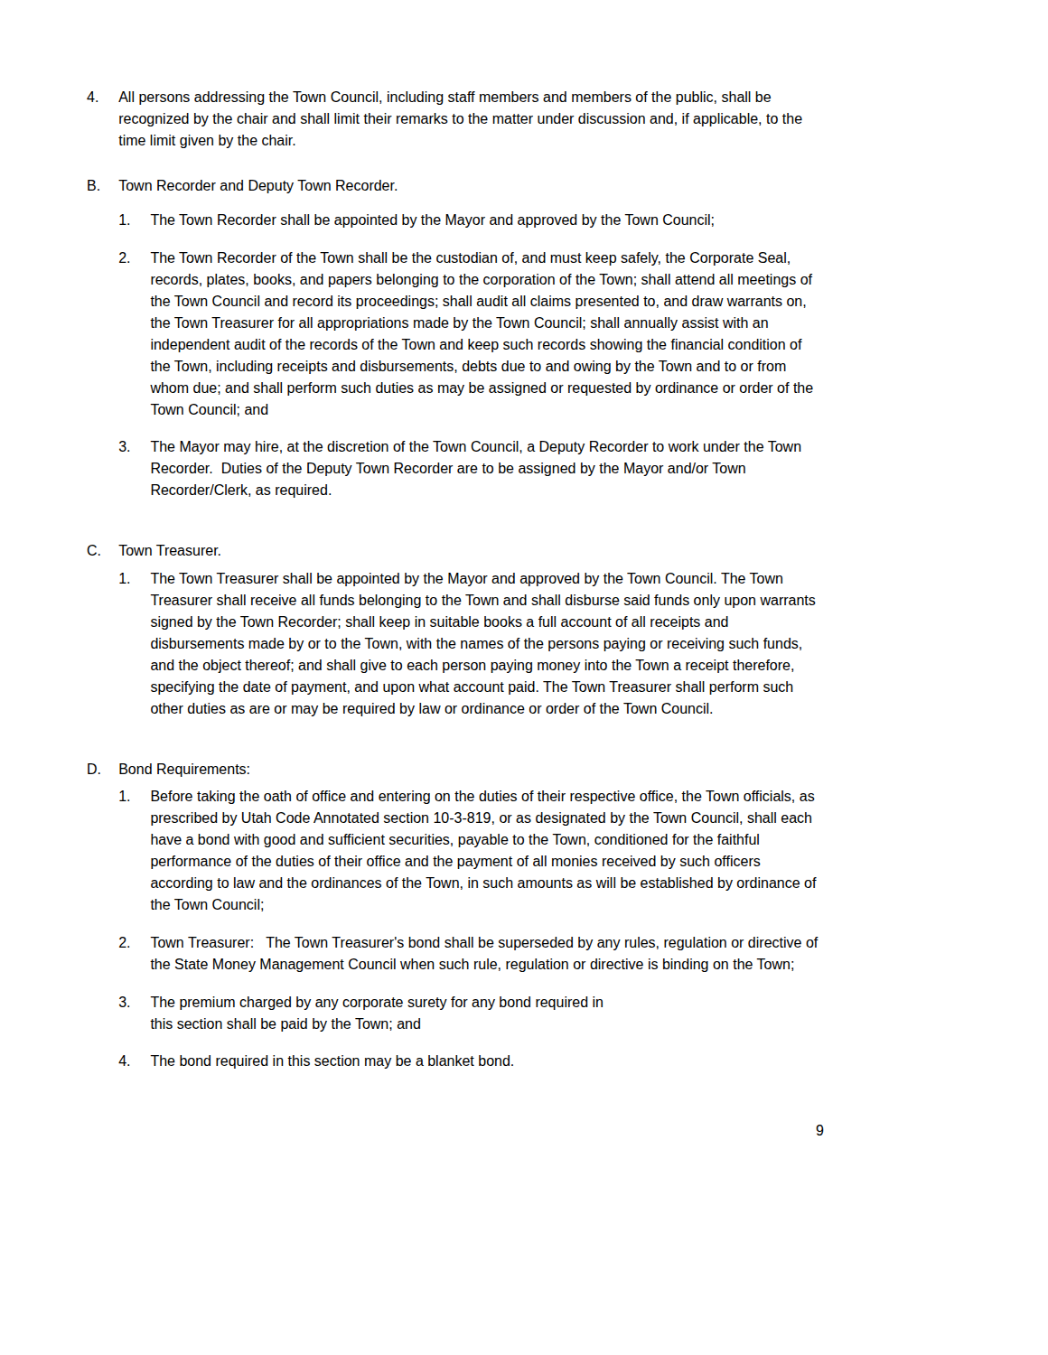4.
All persons addressing the Town Council, including staff members and members of the public, shall be recognized by the chair and shall limit their remarks to the matter under discussion and, if applicable, to the time limit given by the chair.
B.
Town Recorder and Deputy Town Recorder.
1. The Town Recorder shall be appointed by the Mayor and approved by the Town Council;
2. The Town Recorder of the Town shall be the custodian of, and must keep safely, the Corporate Seal, records, plates, books, and papers belonging to the corporation of the Town; shall attend all meetings of the Town Council and record its proceedings; shall audit all claims presented to, and draw warrants on, the Town Treasurer for all appropriations made by the Town Council; shall annually assist with an independent audit of the records of the Town and keep such records showing the financial condition of the Town, including receipts and disbursements, debts due to and owing by the Town and to or from whom due; and shall perform such duties as may be assigned or requested by ordinance or order of the Town Council; and
3. The Mayor may hire, at the discretion of the Town Council, a Deputy Recorder to work under the Town Recorder. Duties of the Deputy Town Recorder are to be assigned by the Mayor and/or Town Recorder/Clerk, as required.
C.
Town Treasurer.
1. The Town Treasurer shall be appointed by the Mayor and approved by the Town Council. The Town Treasurer shall receive all funds belonging to the Town and shall disburse said funds only upon warrants signed by the Town Recorder; shall keep in suitable books a full account of all receipts and disbursements made by or to the Town, with the names of the persons paying or receiving such funds, and the object thereof; and shall give to each person paying money into the Town a receipt therefore, specifying the date of payment, and upon what account paid. The Town Treasurer shall perform such other duties as are or may be required by law or ordinance or order of the Town Council.
D.
Bond Requirements:
1. Before taking the oath of office and entering on the duties of their respective office, the Town officials, as prescribed by Utah Code Annotated section 10-3-819, or as designated by the Town Council, shall each have a bond with good and sufficient securities, payable to the Town, conditioned for the faithful performance of the duties of their office and the payment of all monies received by such officers according to law and the ordinances of the Town, in such amounts as will be established by ordinance of the Town Council;
2. Town Treasurer: The Town Treasurer's bond shall be superseded by any rules, regulation or directive of the State Money Management Council when such rule, regulation or directive is binding on the Town;
3. The premium charged by any corporate surety for any bond required in
this section shall be paid by the Town; and
4. The bond required in this section may be a blanket bond.
9